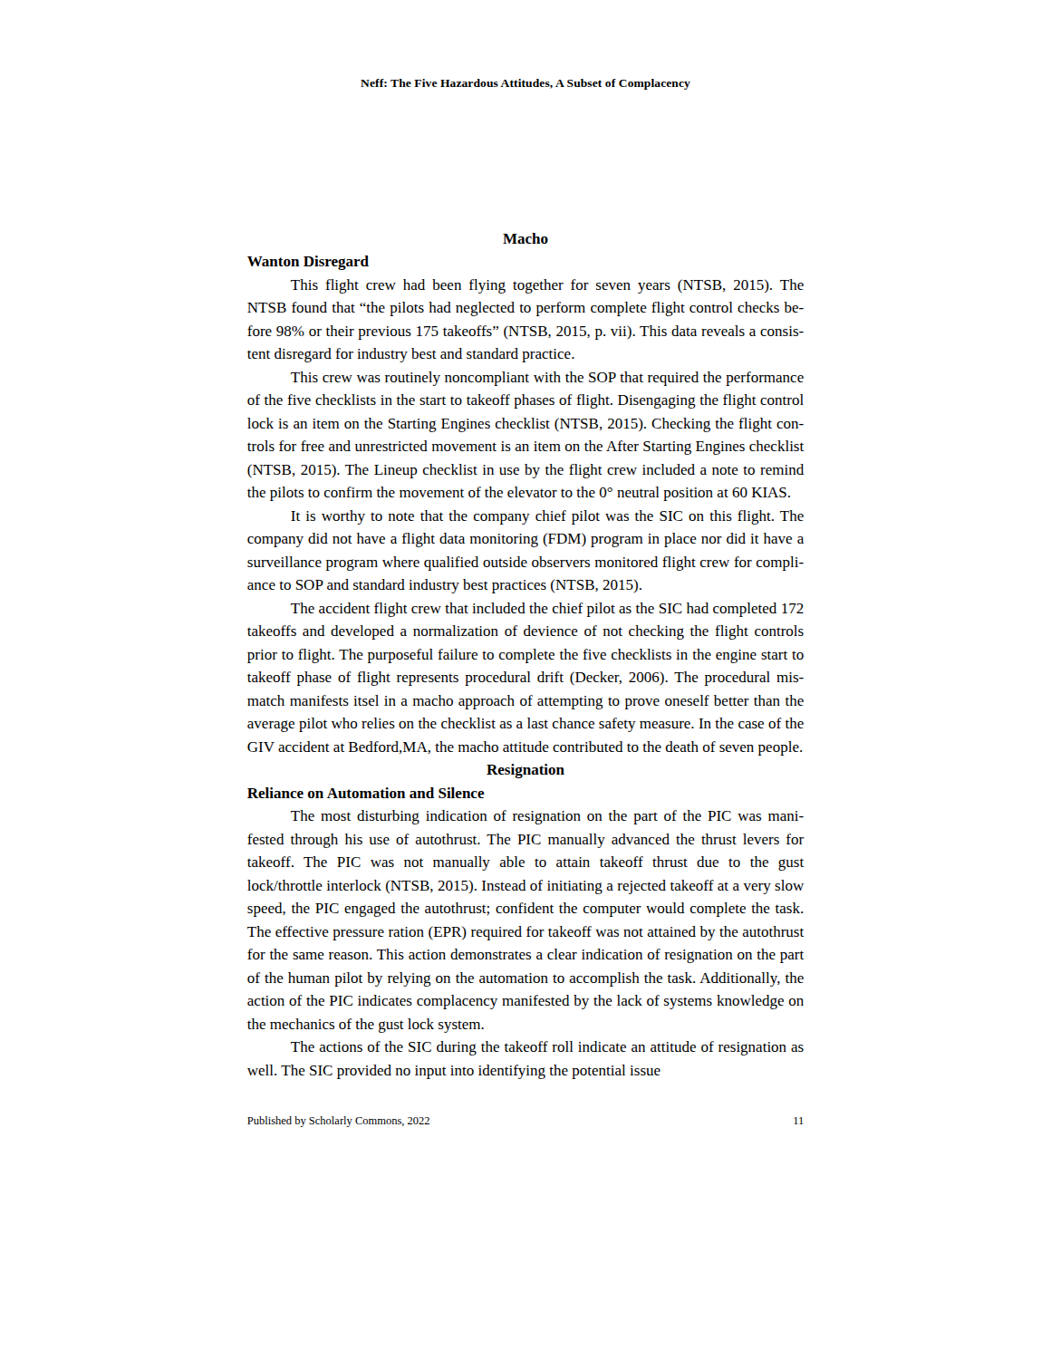Neff: The Five Hazardous Attitudes, A Subset of Complacency
Macho
Wanton Disregard
This flight crew had been flying together for seven years (NTSB, 2015). The NTSB found that “the pilots had neglected to perform complete flight control checks before 98% or their previous 175 takeoffs” (NTSB, 2015, p. vii). This data reveals a consistent disregard for industry best and standard practice.
This crew was routinely noncompliant with the SOP that required the performance of the five checklists in the start to takeoff phases of flight. Disengaging the flight control lock is an item on the Starting Engines checklist (NTSB, 2015). Checking the flight controls for free and unrestricted movement is an item on the After Starting Engines checklist (NTSB, 2015). The Lineup checklist in use by the flight crew included a note to remind the pilots to confirm the movement of the elevator to the 0° neutral position at 60 KIAS.
It is worthy to note that the company chief pilot was the SIC on this flight. The company did not have a flight data monitoring (FDM) program in place nor did it have a surveillance program where qualified outside observers monitored flight crew for compliance to SOP and standard industry best practices (NTSB, 2015).
The accident flight crew that included the chief pilot as the SIC had completed 172 takeoffs and developed a normalization of devience of not checking the flight controls prior to flight. The purposeful failure to complete the five checklists in the engine start to takeoff phase of flight represents procedural drift (Decker, 2006). The procedural mismatch manifests itsel in a macho approach of attempting to prove oneself better than the average pilot who relies on the checklist as a last chance safety measure. In the case of the GIV accident at Bedford,MA, the macho attitude contributed to the death of seven people.
Resignation
Reliance on Automation and Silence
The most disturbing indication of resignation on the part of the PIC was manifested through his use of autothrust. The PIC manually advanced the thrust levers for takeoff. The PIC was not manually able to attain takeoff thrust due to the gust lock/throttle interlock (NTSB, 2015). Instead of initiating a rejected takeoff at a very slow speed, the PIC engaged the autothrust; confident the computer would complete the task. The effective pressure ration (EPR) required for takeoff was not attained by the autothrust for the same reason. This action demonstrates a clear indication of resignation on the part of the human pilot by relying on the automation to accomplish the task. Additionally, the action of the PIC indicates complacency manifested by the lack of systems knowledge on the mechanics of the gust lock system.
The actions of the SIC during the takeoff roll indicate an attitude of resignation as well. The SIC provided no input into identifying the potential issue
Published by Scholarly Commons, 2022
11